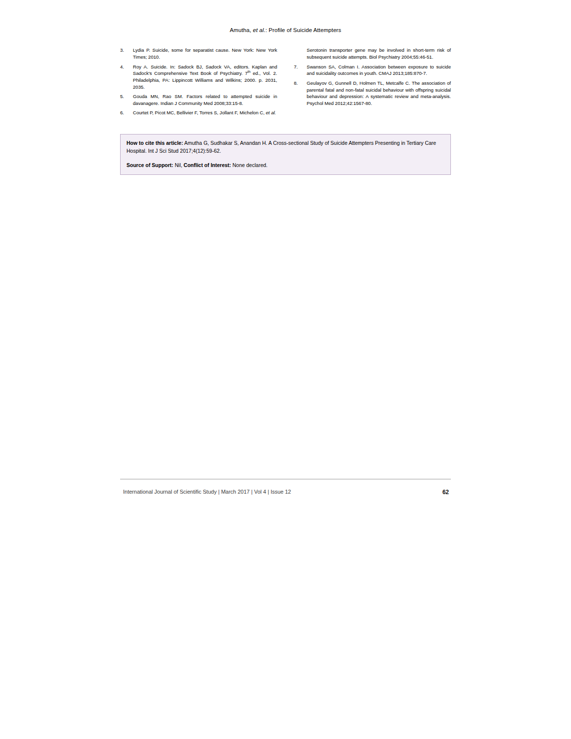Amutha, et al.: Profile of Suicide Attempters
3. Lydia P. Suicide, some for separatist cause. New York: New York Times; 2010.
4. Roy A. Suicide. In: Sadock BJ, Sadock VA, editors. Kaplan and Sadock's Comprehensive Text Book of Psychiatry. 7th ed., Vol. 2. Philadelphia, PA: Lippincott Williams and Wilkins; 2000. p. 2031, 2035.
5. Gouda MN, Rao SM. Factors related to attempted suicide in davanagere. Indian J Community Med 2008;33:15-8.
6. Courtet P, Picot MC, Bellivier F, Torres S, Jollant F, Michelon C, et al.
Serotonin transporter gene may be involved in short-term risk of subsequent suicide attempts. Biol Psychiatry 2004;55:46-51.
7. Swanson SA, Colman I. Association between exposure to suicide and suicidality outcomes in youth. CMAJ 2013;185:870-7.
8. Geulayov G, Gunnell D, Holmen TL, Metcalfe C. The association of parental fatal and non-fatal suicidal behaviour with offspring suicidal behaviour and depression: A systematic review and meta-analysis. Psychol Med 2012;42:1567-80.
How to cite this article: Amutha G, Sudhakar S, Anandan H. A Cross-sectional Study of Suicide Attempters Presenting in Tertiary Care Hospital. Int J Sci Stud 2017;4(12):59-62.
Source of Support: Nil, Conflict of Interest: None declared.
International Journal of Scientific Study | March 2017 | Vol 4 | Issue 12
62